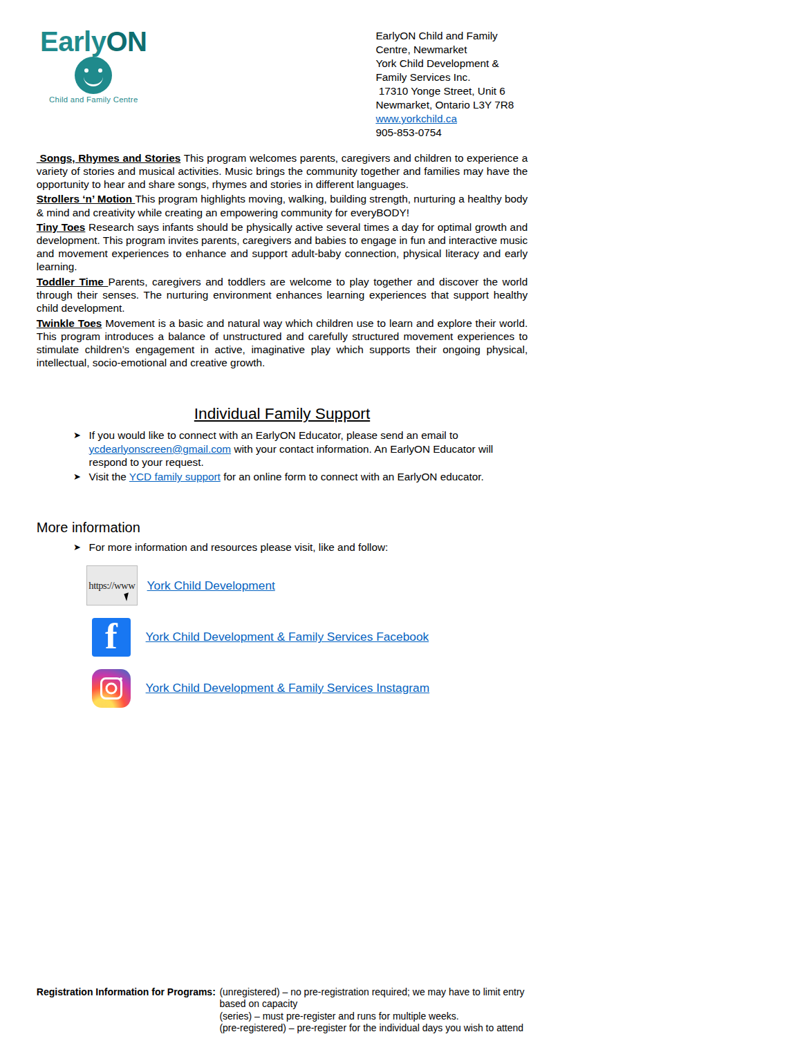EarlyON
Child and Family Centre
EarlyON Child and Family Centre, Newmarket
York Child Development & Family Services Inc.
17310 Yonge Street, Unit 6
Newmarket, Ontario L3Y 7R8 www.yorkchild.ca
905-853-0754
Songs, Rhymes and Stories This program welcomes parents, caregivers and children to experience a variety of stories and musical activities. Music brings the community together and families may have the opportunity to hear and share songs, rhymes and stories in different languages.
Strollers ‘n’ Motion This program highlights moving, walking, building strength, nurturing a healthy body & mind and creativity while creating an empowering community for everyBODY!
Tiny Toes Research says infants should be physically active several times a day for optimal growth and development. This program invites parents, caregivers and babies to engage in fun and interactive music and movement experiences to enhance and support adult-baby connection, physical literacy and early learning.
Toddler Time Parents, caregivers and toddlers are welcome to play together and discover the world through their senses. The nurturing environment enhances learning experiences that support healthy child development.
Twinkle Toes Movement is a basic and natural way which children use to learn and explore their world. This program introduces a balance of unstructured and carefully structured movement experiences to stimulate children’s engagement in active, imaginative play which supports their ongoing physical, intellectual, socio-emotional and creative growth.
Individual Family Support
If you would like to connect with an EarlyON Educator, please send an email to ycdearlyonscreen@gmail.com with your contact information. An EarlyON Educator will respond to your request.
Visit the YCD family support for an online form to connect with an EarlyON educator.
More information
For more information and resources please visit, like and follow:
https://www
York Child Development
York Child Development & Family Services Facebook
York Child Development & Family Services Instagram
Registration Information for Programs:
(unregistered) – no pre-registration required; we may have to limit entry based on capacity
(series) – must pre-register and runs for multiple weeks.
(pre-registered) – pre-register for the individual days you wish to attend